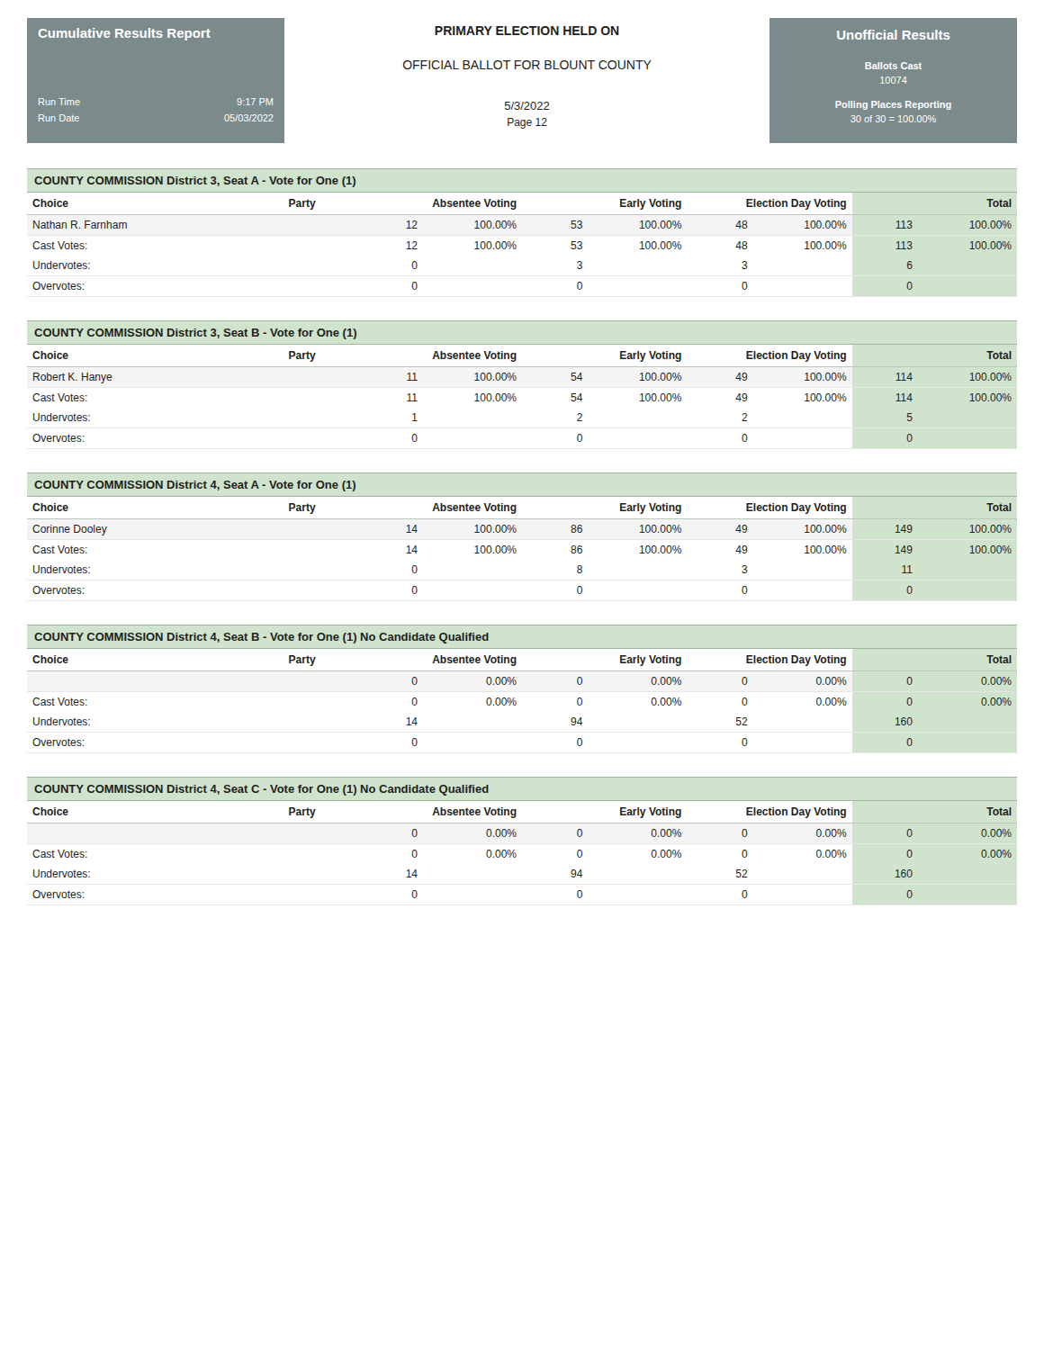Cumulative Results Report
Run Time
Run Date
9:17 PM
05/03/2022
PRIMARY ELECTION HELD ON
OFFICIAL BALLOT FOR BLOUNT COUNTY
5/3/2022
Page 12
Unofficial Results
Ballots Cast
10074
Polling Places Reporting
30 of 30 = 100.00%
COUNTY COMMISSION District 3, Seat A - Vote for One (1)
| Choice | Party | Absentee Voting | Early Voting | Election Day Voting | Total |
| --- | --- | --- | --- | --- | --- |
| Nathan R. Farnham | | 12 | 100.00% | 53 | 100.00% | 48 | 100.00% | 113 | 100.00% |
| Cast Votes: | | 12 | 100.00% | 53 | 100.00% | 48 | 100.00% | 113 | 100.00% |
| Undervotes: | | 0 | | 3 | | 3 | | 6 | |
| Overvotes: | | 0 | | 0 | | 0 | | 0 | |
COUNTY COMMISSION District 3, Seat B - Vote for One (1)
| Choice | Party | Absentee Voting | Early Voting | Election Day Voting | Total |
| --- | --- | --- | --- | --- | --- |
| Robert K. Hanye | | 11 | 100.00% | 54 | 100.00% | 49 | 100.00% | 114 | 100.00% |
| Cast Votes: | | 11 | 100.00% | 54 | 100.00% | 49 | 100.00% | 114 | 100.00% |
| Undervotes: | | 1 | | 2 | | 2 | | 5 | |
| Overvotes: | | 0 | | 0 | | 0 | | 0 | |
COUNTY COMMISSION District 4, Seat A - Vote for One (1)
| Choice | Party | Absentee Voting | Early Voting | Election Day Voting | Total |
| --- | --- | --- | --- | --- | --- |
| Corinne Dooley | | 14 | 100.00% | 86 | 100.00% | 49 | 100.00% | 149 | 100.00% |
| Cast Votes: | | 14 | 100.00% | 86 | 100.00% | 49 | 100.00% | 149 | 100.00% |
| Undervotes: | | 0 | | 8 | | 3 | | 11 | |
| Overvotes: | | 0 | | 0 | | 0 | | 0 | |
COUNTY COMMISSION District 4, Seat B - Vote for One (1) No Candidate Qualified
| Choice | Party | Absentee Voting | Early Voting | Election Day Voting | Total |
| --- | --- | --- | --- | --- | --- |
| | | 0 | 0.00% | 0 | 0.00% | 0 | 0.00% | 0 | 0.00% |
| Cast Votes: | | 0 | 0.00% | 0 | 0.00% | 0 | 0.00% | 0 | 0.00% |
| Undervotes: | | 14 | | 94 | | 52 | | 160 | |
| Overvotes: | | 0 | | 0 | | 0 | | 0 | |
COUNTY COMMISSION District 4, Seat C - Vote for One (1) No Candidate Qualified
| Choice | Party | Absentee Voting | Early Voting | Election Day Voting | Total |
| --- | --- | --- | --- | --- | --- |
| | | 0 | 0.00% | 0 | 0.00% | 0 | 0.00% | 0 | 0.00% |
| Cast Votes: | | 0 | 0.00% | 0 | 0.00% | 0 | 0.00% | 0 | 0.00% |
| Undervotes: | | 14 | | 94 | | 52 | | 160 | |
| Overvotes: | | 0 | | 0 | | 0 | | 0 | |